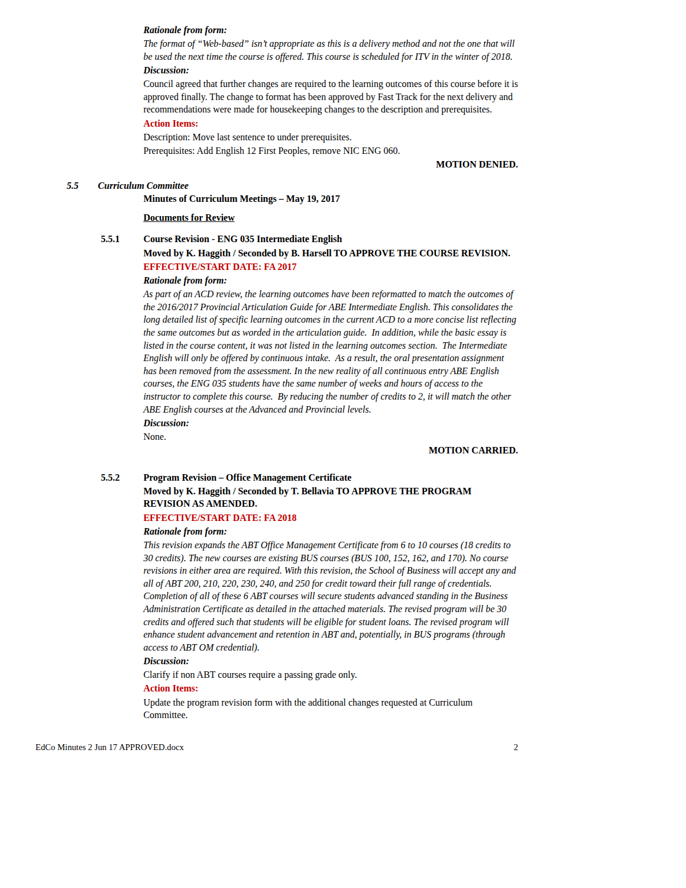Rationale from form:
The format of “Web-based” isn’t appropriate as this is a delivery method and not the one that will be used the next time the course is offered. This course is scheduled for ITV in the winter of 2018.
Discussion:
Council agreed that further changes are required to the learning outcomes of this course before it is approved finally. The change to format has been approved by Fast Track for the next delivery and recommendations were made for housekeeping changes to the description and prerequisites.
Action Items:
Description: Move last sentence to under prerequisites.
Prerequisites: Add English 12 First Peoples, remove NIC ENG 060.
MOTION DENIED.
5.5
Curriculum Committee
Minutes of Curriculum Meetings – May 19, 2017
Documents for Review
5.5.1
Course Revision - ENG 035 Intermediate English
Moved by K. Haggith / Seconded by B. Harsell TO APPROVE THE COURSE REVISION.
EFFECTIVE/START DATE: FA 2017
Rationale from form:
As part of an ACD review, the learning outcomes have been reformatted to match the outcomes of the 2016/2017 Provincial Articulation Guide for ABE Intermediate English. This consolidates the long detailed list of specific learning outcomes in the current ACD to a more concise list reflecting the same outcomes but as worded in the articulation guide. In addition, while the basic essay is listed in the course content, it was not listed in the learning outcomes section. The Intermediate English will only be offered by continuous intake. As a result, the oral presentation assignment has been removed from the assessment. In the new reality of all continuous entry ABE English courses, the ENG 035 students have the same number of weeks and hours of access to the instructor to complete this course. By reducing the number of credits to 2, it will match the other ABE English courses at the Advanced and Provincial levels.
Discussion:
None.
MOTION CARRIED.
5.5.2
Program Revision – Office Management Certificate
Moved by K. Haggith / Seconded by T. Bellavia TO APPROVE THE PROGRAM REVISION AS AMENDED.
EFFECTIVE/START DATE: FA 2018
Rationale from form:
This revision expands the ABT Office Management Certificate from 6 to 10 courses (18 credits to 30 credits). The new courses are existing BUS courses (BUS 100, 152, 162, and 170). No course revisions in either area are required. With this revision, the School of Business will accept any and all of ABT 200, 210, 220, 230, 240, and 250 for credit toward their full range of credentials. Completion of all of these 6 ABT courses will secure students advanced standing in the Business Administration Certificate as detailed in the attached materials. The revised program will be 30 credits and offered such that students will be eligible for student loans. The revised program will enhance student advancement and retention in ABT and, potentially, in BUS programs (through access to ABT OM credential).
Discussion:
Clarify if non ABT courses require a passing grade only.
Action Items:
Update the program revision form with the additional changes requested at Curriculum Committee.
EdCo Minutes 2 Jun 17 APPROVED.docx
2